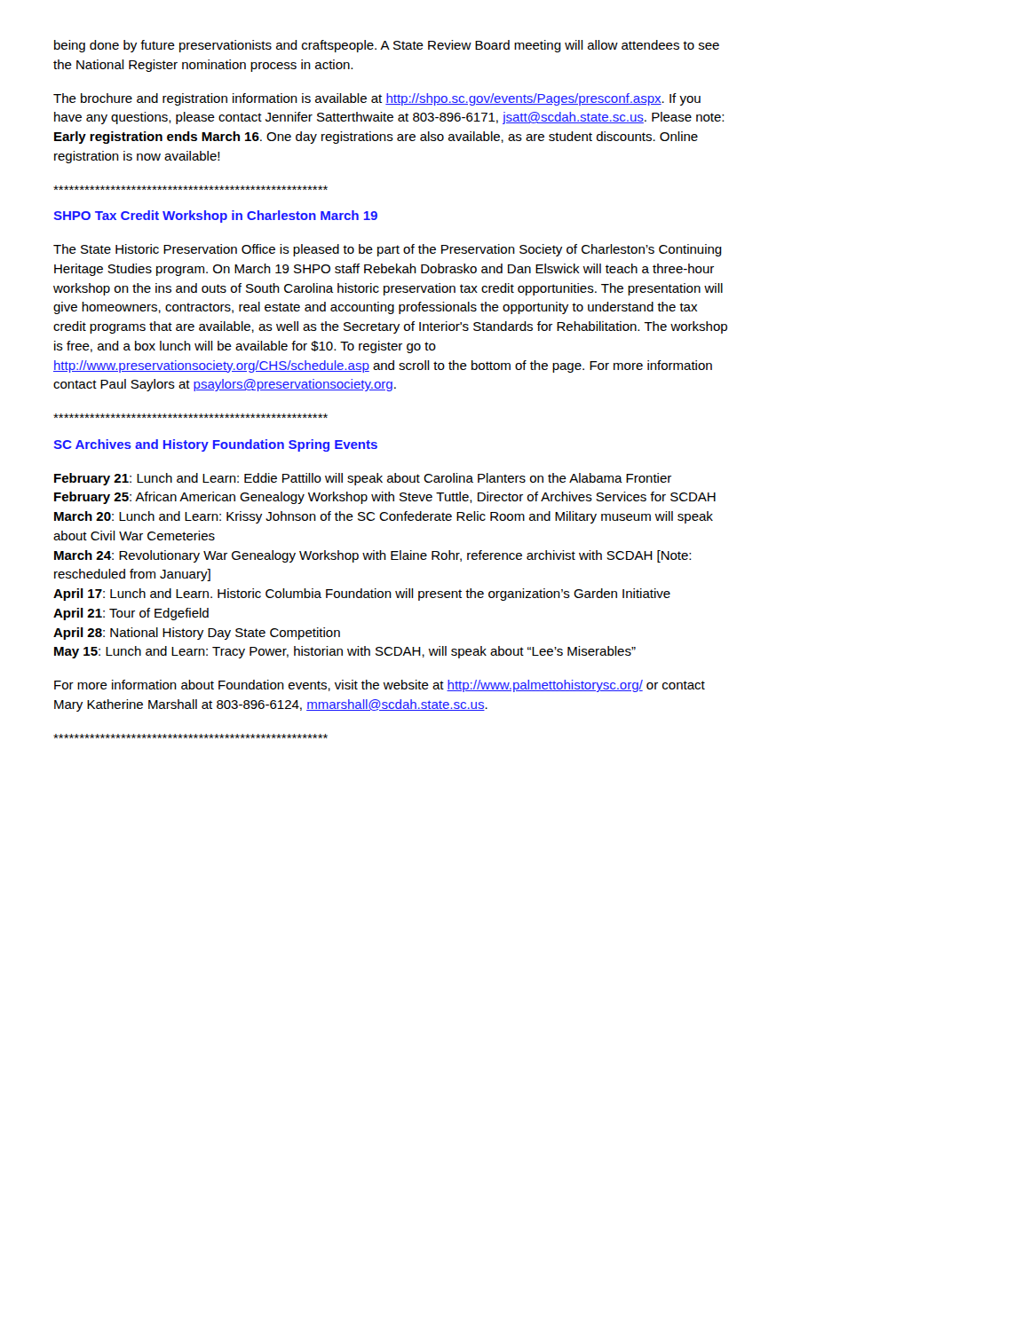being done by future preservationists and craftspeople. A State Review Board meeting will allow attendees to see the National Register nomination process in action.
The brochure and registration information is available at http://shpo.sc.gov/events/Pages/presconf.aspx. If you have any questions, please contact Jennifer Satterthwaite at 803-896-6171, jsatt@scdah.state.sc.us. Please note: Early registration ends March 16. One day registrations are also available, as are student discounts. Online registration is now available!
*****************************************************
SHPO Tax Credit Workshop in Charleston March 19
The State Historic Preservation Office is pleased to be part of the Preservation Society of Charleston’s Continuing Heritage Studies program. On March 19 SHPO staff Rebekah Dobrasko and Dan Elswick will teach a three-hour workshop on the ins and outs of South Carolina historic preservation tax credit opportunities. The presentation will give homeowners, contractors, real estate and accounting professionals the opportunity to understand the tax credit programs that are available, as well as the Secretary of Interior's Standards for Rehabilitation. The workshop is free, and a box lunch will be available for $10. To register go to http://www.preservationsociety.org/CHS/schedule.asp and scroll to the bottom of the page. For more information contact Paul Saylors at psaylors@preservationsociety.org.
*****************************************************
SC Archives and History Foundation Spring Events
February 21: Lunch and Learn: Eddie Pattillo will speak about Carolina Planters on the Alabama Frontier
February 25: African American Genealogy Workshop with Steve Tuttle, Director of Archives Services for SCDAH
March 20: Lunch and Learn: Krissy Johnson of the SC Confederate Relic Room and Military museum will speak about Civil War Cemeteries
March 24: Revolutionary War Genealogy Workshop with Elaine Rohr, reference archivist with SCDAH [Note: rescheduled from January]
April 17: Lunch and Learn. Historic Columbia Foundation will present the organization’s Garden Initiative
April 21: Tour of Edgefield
April 28: National History Day State Competition
May 15: Lunch and Learn: Tracy Power, historian with SCDAH, will speak about “Lee’s Miserables”
For more information about Foundation events, visit the website at http://www.palmettohistorysc.org/ or contact Mary Katherine Marshall at 803-896-6124, mmarshall@scdah.state.sc.us.
*****************************************************